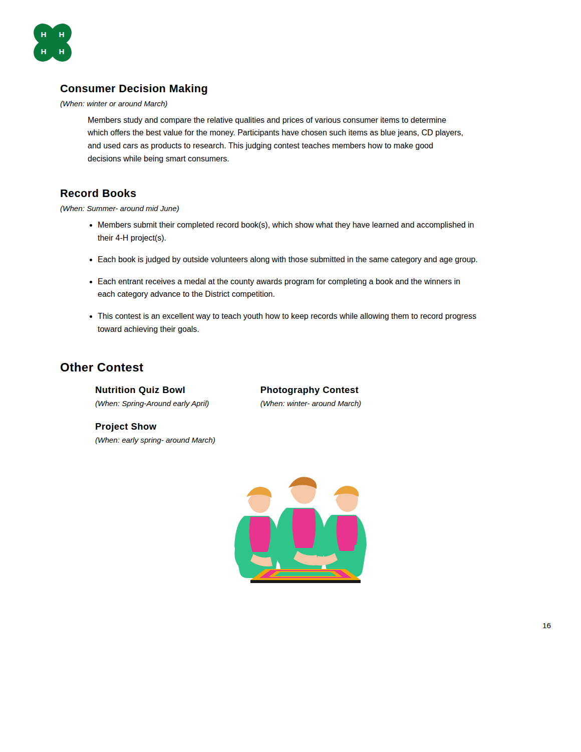H H H H
Consumer Decision Making
(When: winter or around March)
Members study and compare the relative qualities and prices of various consumer items to determine which offers the best value for the money. Participants have chosen such items as blue jeans, CD players, and used cars as products to research. This judging contest teaches members how to make good decisions while being smart consumers.
Record Books
(When: Summer- around mid June)
Members submit their completed record book(s), which show what they have learned and accomplished in their 4-H project(s).
Each book is judged by outside volunteers along with those submitted in the same category and age group.
Each entrant receives a medal at the county awards program for completing a book and the winners in each category advance to the District competition.
This contest is an excellent way to teach youth how to keep records while allowing them to record progress toward achieving their goals.
Other Contest
| Nutrition Quiz Bowl (When: Spring-Around early April) | Photography Contest (When: winter- around March) |
| Project Show (When: early spring- around March) | |
16